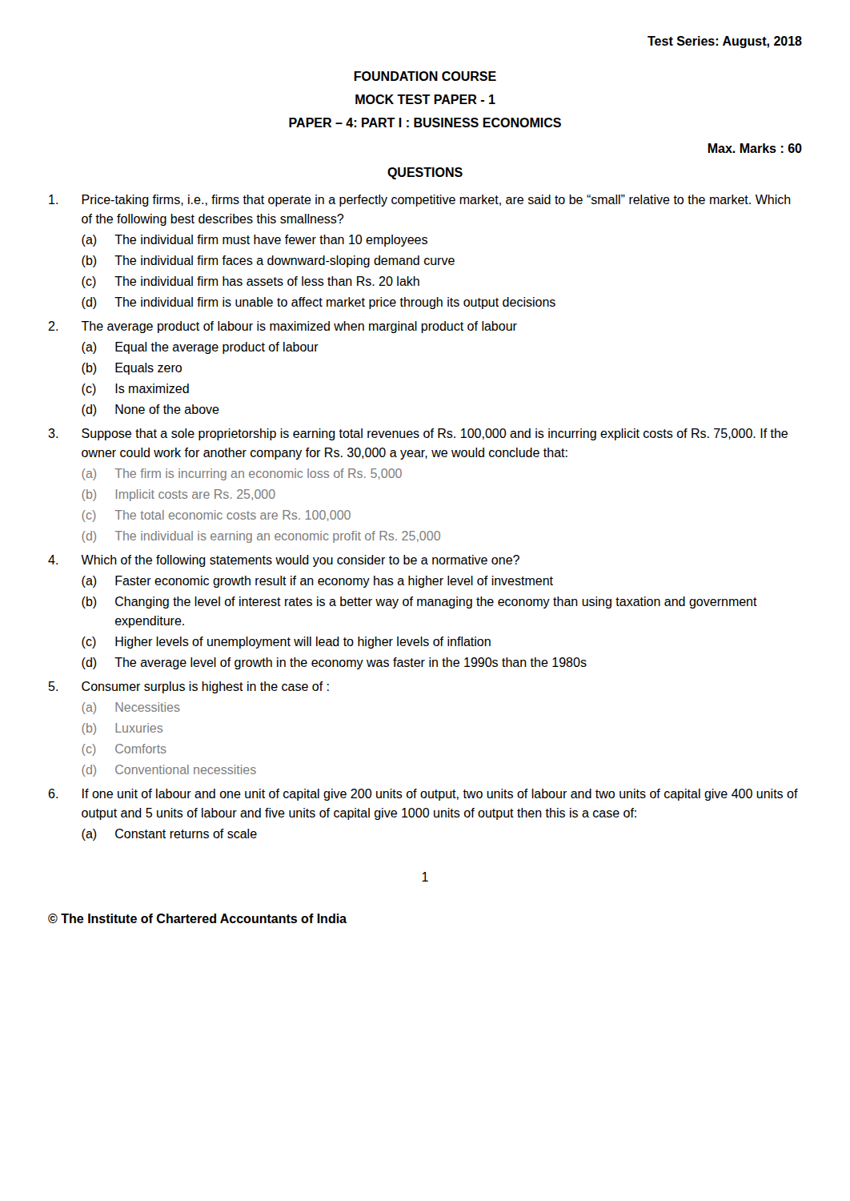Test Series: August, 2018
FOUNDATION COURSE
MOCK TEST PAPER - 1
PAPER – 4: PART I : BUSINESS ECONOMICS
Max. Marks : 60
QUESTIONS
Price-taking firms, i.e., firms that operate in a perfectly competitive market, are said to be “small” relative to the market. Which of the following best describes this smallness?
The individual firm must have fewer than 10 employees
The individual firm faces a downward-sloping demand curve
The individual firm has assets of less than Rs. 20 lakh
The individual firm is unable to affect market price through its output decisions
The average product of labour is maximized when marginal product of labour
Equal the average product of labour
Equals zero
Is maximized
None of the above
Suppose that a sole proprietorship is earning total revenues of Rs. 100,000 and is incurring explicit costs of Rs. 75,000. If the owner could work for another company for Rs. 30,000 a year, we would conclude that:
The firm is incurring an economic loss of Rs. 5,000
Implicit costs are Rs. 25,000
The total economic costs are Rs. 100,000
The individual is earning an economic profit of Rs. 25,000
Which of the following statements would you consider to be a normative one?
Faster economic growth result if an economy has a higher level of investment
Changing the level of interest rates is a better way of managing the economy than using taxation and government expenditure.
Higher levels of unemployment will lead to higher levels of inflation
The average level of growth in the economy was faster in the 1990s than the 1980s
Consumer surplus is highest in the case of :
Necessities
Luxuries
Comforts
Conventional necessities
If one unit of labour and one unit of capital give 200 units of output, two units of labour and two units of capital give 400 units of output and 5 units of labour and five units of capital give 1000 units of output then this is a case of:
Constant returns of scale
1
© The Institute of Chartered Accountants of India